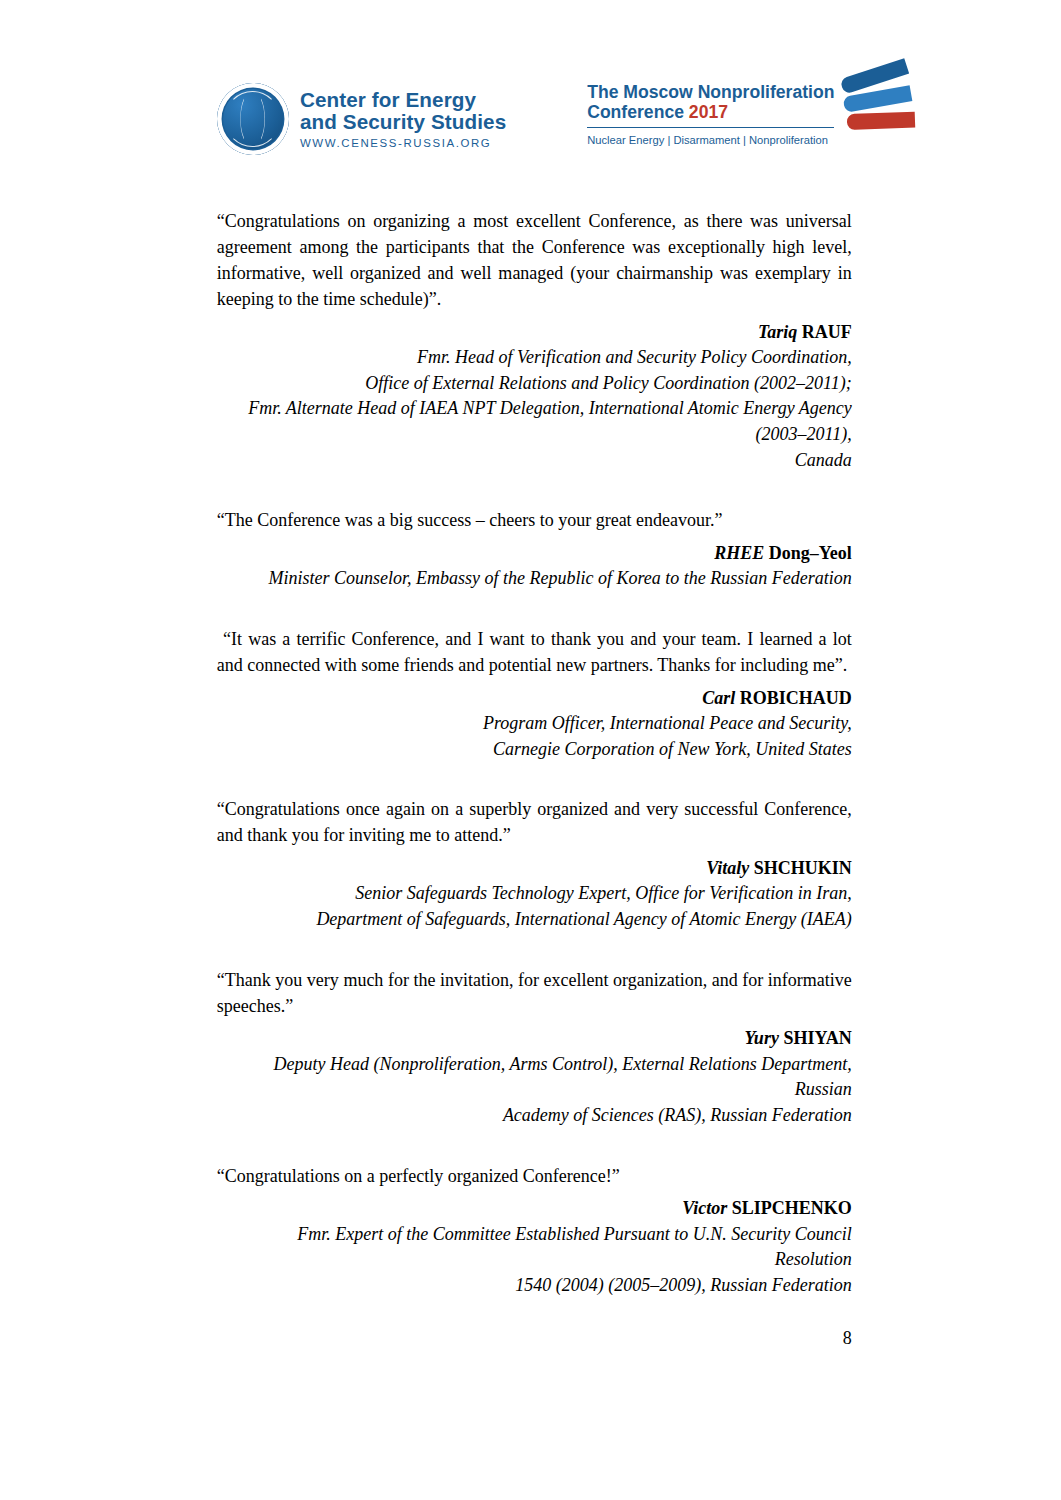Center for Energy
and Security Studies
WWW.CENESS-RUSSIA.ORG
The Moscow Nonproliferation
Conference 2017
Nuclear Energy | Disarmament | Nonproliferation
“Congratulations on organizing a most excellent Conference, as there was universal agreement among the participants that the Conference was exceptionally high level, informative, well organized and well managed (your chairmanship was exemplary in keeping to the time schedule)”.
Tariq RAUF
Fmr. Head of Verification and Security Policy Coordination,
Office of External Relations and Policy Coordination (2002–2011);
Fmr. Alternate Head of IAEA NPT Delegation, International Atomic Energy Agency (2003–2011),
Canada
“The Conference was a big success – cheers to your great endeavour.”
RHEE Dong–Yeol
Minister Counselor, Embassy of the Republic of Korea to the Russian Federation
“It was a terrific Conference, and I want to thank you and your team. I learned a lot and connected with some friends and potential new partners. Thanks for including me”.
Carl ROBICHAUD
Program Officer, International Peace and Security,
Carnegie Corporation of New York, United States
“Congratulations once again on a superbly organized and very successful Conference, and thank you for inviting me to attend.”
Vitaly SHCHUKIN
Senior Safeguards Technology Expert, Office for Verification in Iran,
Department of Safeguards, International Agency of Atomic Energy (IAEA)
“Thank you very much for the invitation, for excellent organization, and for informative speeches.”
Yury SHIYAN
Deputy Head (Nonproliferation, Arms Control), External Relations Department, Russian
Academy of Sciences (RAS), Russian Federation
“Congratulations on a perfectly organized Conference!”
Victor SLIPCHENKO
Fmr. Expert of the Committee Established Pursuant to U.N. Security Council Resolution
1540 (2004) (2005–2009), Russian Federation
8